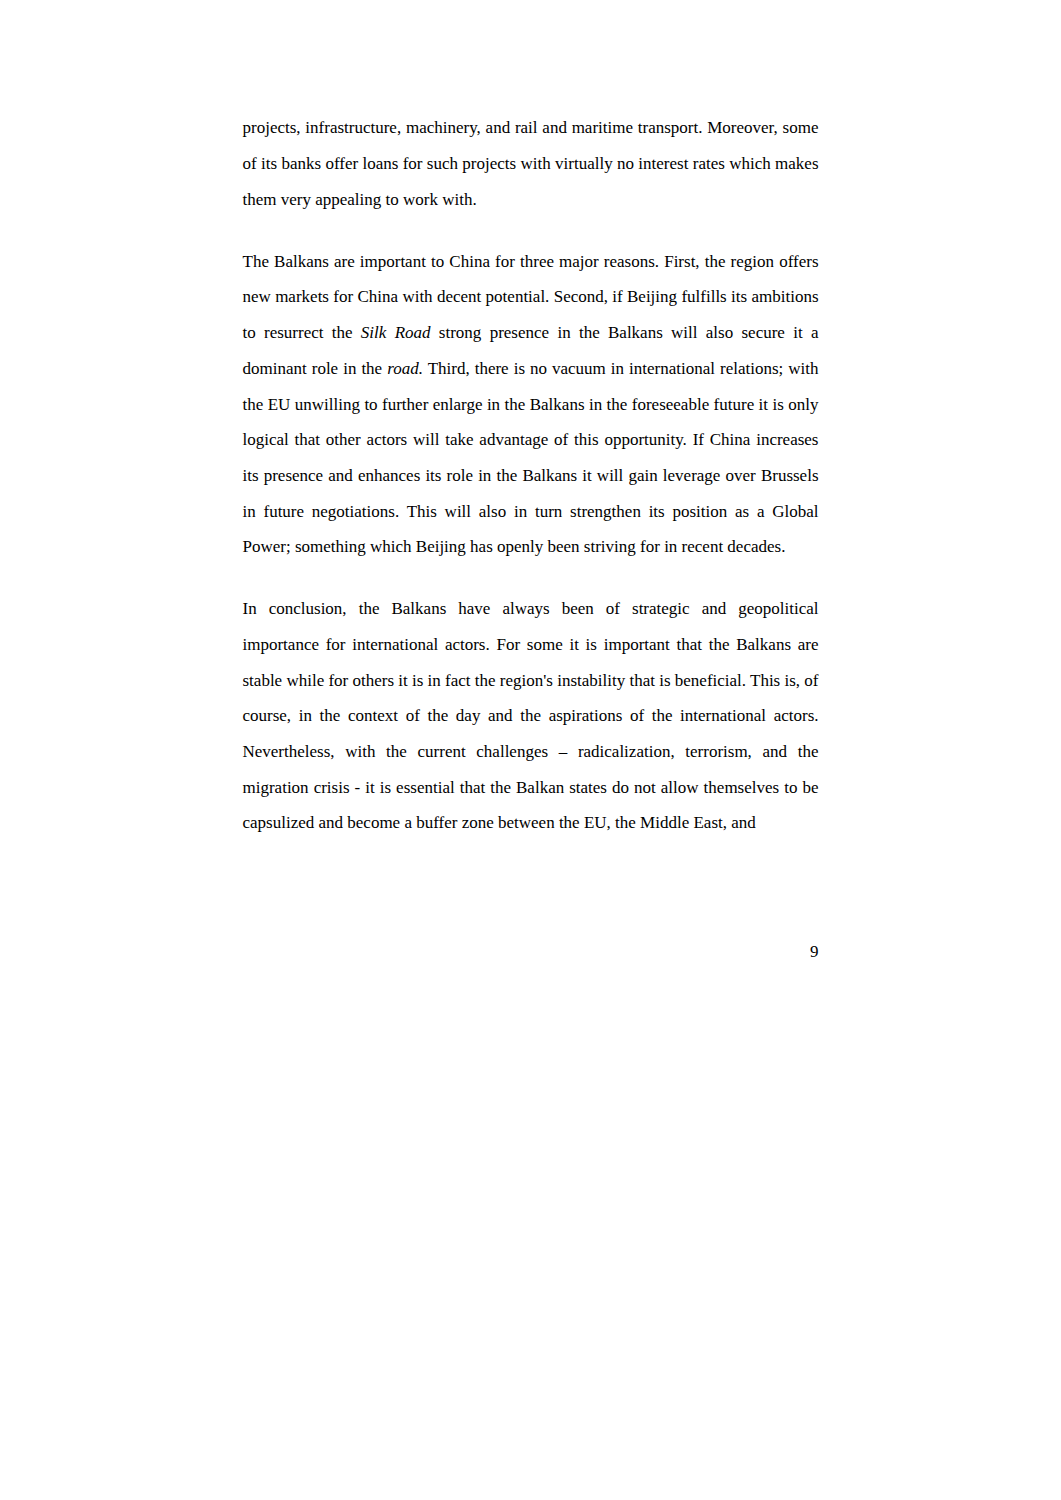projects, infrastructure, machinery, and rail and maritime transport. Moreover, some of its banks offer loans for such projects with virtually no interest rates which makes them very appealing to work with.
The Balkans are important to China for three major reasons. First, the region offers new markets for China with decent potential. Second, if Beijing fulfills its ambitions to resurrect the Silk Road strong presence in the Balkans will also secure it a dominant role in the road. Third, there is no vacuum in international relations; with the EU unwilling to further enlarge in the Balkans in the foreseeable future it is only logical that other actors will take advantage of this opportunity. If China increases its presence and enhances its role in the Balkans it will gain leverage over Brussels in future negotiations. This will also in turn strengthen its position as a Global Power; something which Beijing has openly been striving for in recent decades.
In conclusion, the Balkans have always been of strategic and geopolitical importance for international actors. For some it is important that the Balkans are stable while for others it is in fact the region's instability that is beneficial. This is, of course, in the context of the day and the aspirations of the international actors. Nevertheless, with the current challenges – radicalization, terrorism, and the migration crisis - it is essential that the Balkan states do not allow themselves to be capsulized and become a buffer zone between the EU, the Middle East, and
9